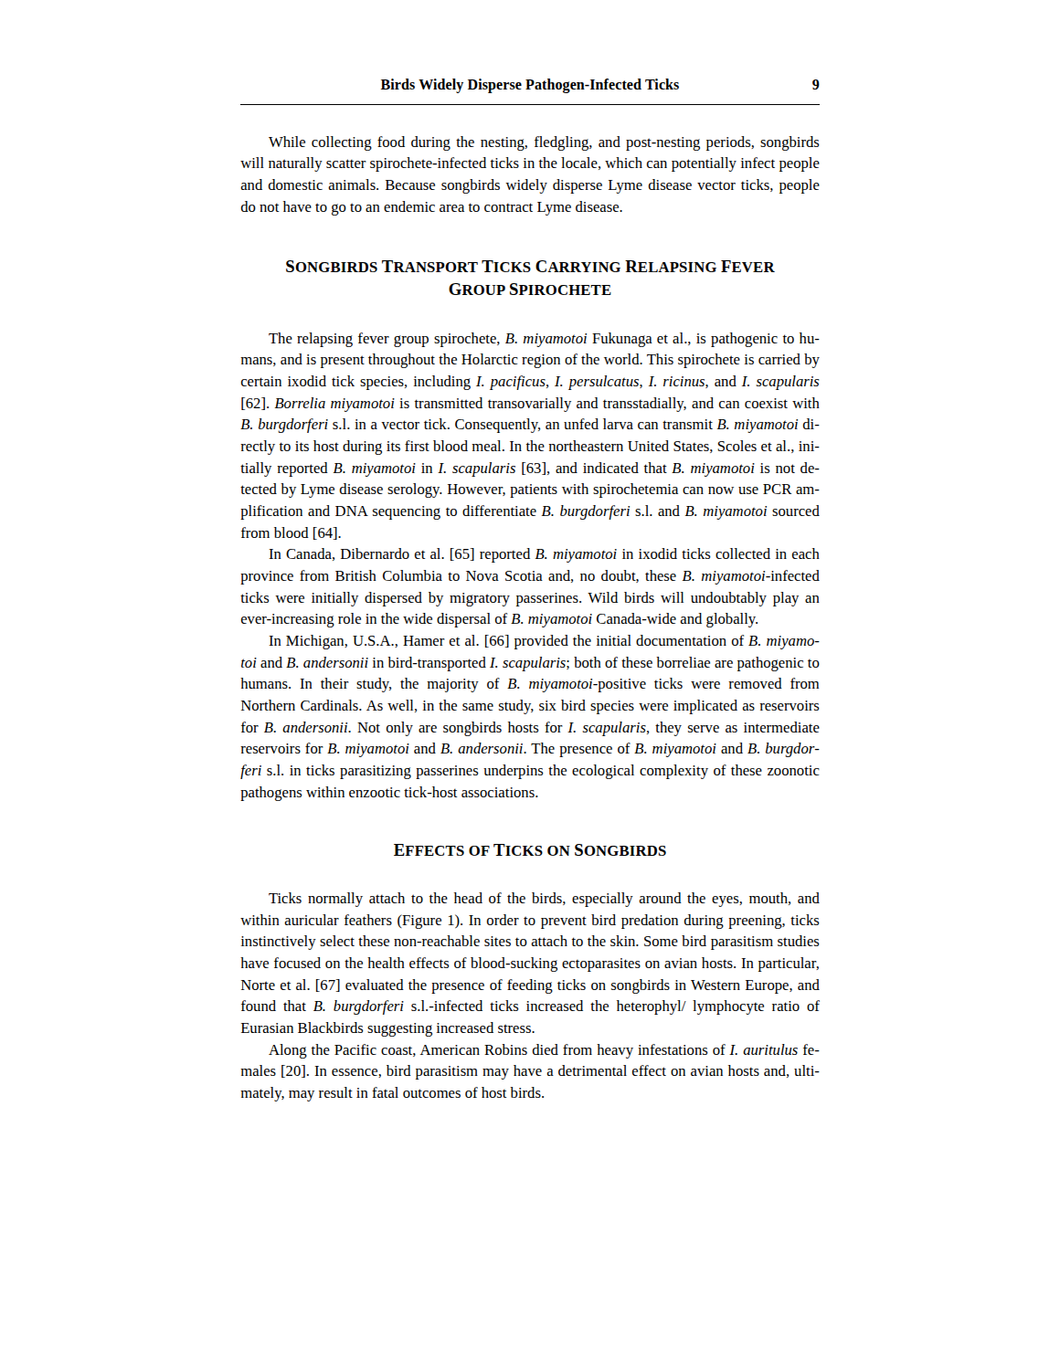Birds Widely Disperse Pathogen-Infected Ticks 9
While collecting food during the nesting, fledgling, and post-nesting periods, songbirds will naturally scatter spirochete-infected ticks in the locale, which can potentially infect people and domestic animals. Because songbirds widely disperse Lyme disease vector ticks, people do not have to go to an endemic area to contract Lyme disease.
SONGBIRDS TRANSPORT TICKS CARRYING RELAPSING FEVER
GROUP SPIROCHETE
The relapsing fever group spirochete, B. miyamotoi Fukunaga et al., is pathogenic to humans, and is present throughout the Holarctic region of the world. This spirochete is carried by certain ixodid tick species, including I. pacificus, I. persulcatus, I. ricinus, and I. scapularis [62]. Borrelia miyamotoi is transmitted transovarially and transstadially, and can coexist with B. burgdorferi s.l. in a vector tick. Consequently, an unfed larva can transmit B. miyamotoi directly to its host during its first blood meal. In the northeastern United States, Scoles et al., initially reported B. miyamotoi in I. scapularis [63], and indicated that B. miyamotoi is not detected by Lyme disease serology. However, patients with spirochetemia can now use PCR amplification and DNA sequencing to differentiate B. burgdorferi s.l. and B. miyamotoi sourced from blood [64].
In Canada, Dibernardo et al. [65] reported B. miyamotoi in ixodid ticks collected in each province from British Columbia to Nova Scotia and, no doubt, these B. miyamotoi-infected ticks were initially dispersed by migratory passerines. Wild birds will undoubtably play an ever-increasing role in the wide dispersal of B. miyamotoi Canada-wide and globally.
In Michigan, U.S.A., Hamer et al. [66] provided the initial documentation of B. miyamotoi and B. andersonii in bird-transported I. scapularis; both of these borreliae are pathogenic to humans. In their study, the majority of B. miyamotoi-positive ticks were removed from Northern Cardinals. As well, in the same study, six bird species were implicated as reservoirs for B. andersonii. Not only are songbirds hosts for I. scapularis, they serve as intermediate reservoirs for B. miyamotoi and B. andersonii. The presence of B. miyamotoi and B. burgdorferi s.l. in ticks parasitizing passerines underpins the ecological complexity of these zoonotic pathogens within enzootic tick-host associations.
EFFECTS OF TICKS ON SONGBIRDS
Ticks normally attach to the head of the birds, especially around the eyes, mouth, and within auricular feathers (Figure 1). In order to prevent bird predation during preening, ticks instinctively select these non-reachable sites to attach to the skin. Some bird parasitism studies have focused on the health effects of blood-sucking ectoparasites on avian hosts. In particular, Norte et al. [67] evaluated the presence of feeding ticks on songbirds in Western Europe, and found that B. burgdorferi s.l.-infected ticks increased the heterophyl/ lymphocyte ratio of Eurasian Blackbirds suggesting increased stress.
Along the Pacific coast, American Robins died from heavy infestations of I. auritulus females [20]. In essence, bird parasitism may have a detrimental effect on avian hosts and, ultimately, may result in fatal outcomes of host birds.